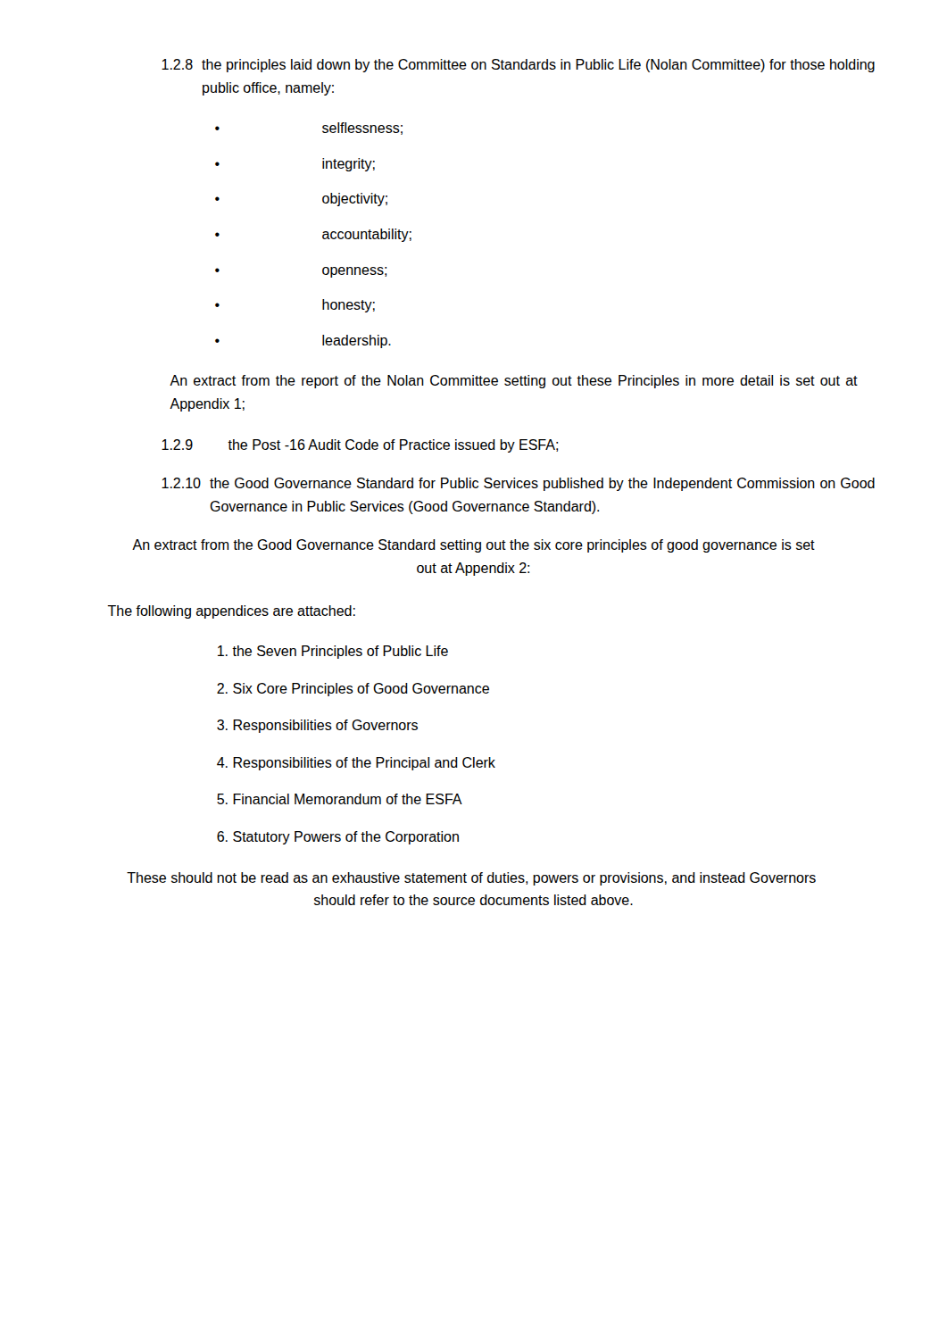1.2.8
the principles laid down by the Committee on Standards in Public Life (Nolan Committee) for those holding public office, namely:
•selflessness;
•integrity;
•objectivity;
•accountability;
•openness;
•honesty;
•leadership.
An extract from the report of the Nolan Committee setting out these Principles in more detail is set out at Appendix 1;
1.2.9
the Post -16 Audit Code of Practice issued by ESFA;
1.2.10
the Good Governance Standard for Public Services published by the Independent Commission on Good Governance in Public Services (Good Governance Standard).
An extract from the Good Governance Standard setting out the six core principles of good governance is set out at Appendix 2:
The following appendices are attached:
the Seven Principles of Public Life
Six Core Principles of Good Governance
Responsibilities of Governors
Responsibilities of the Principal and Clerk
Financial Memorandum of the ESFA
Statutory Powers of the Corporation
These should not be read as an exhaustive statement of duties, powers or provisions, and instead Governors should refer to the source documents listed above.